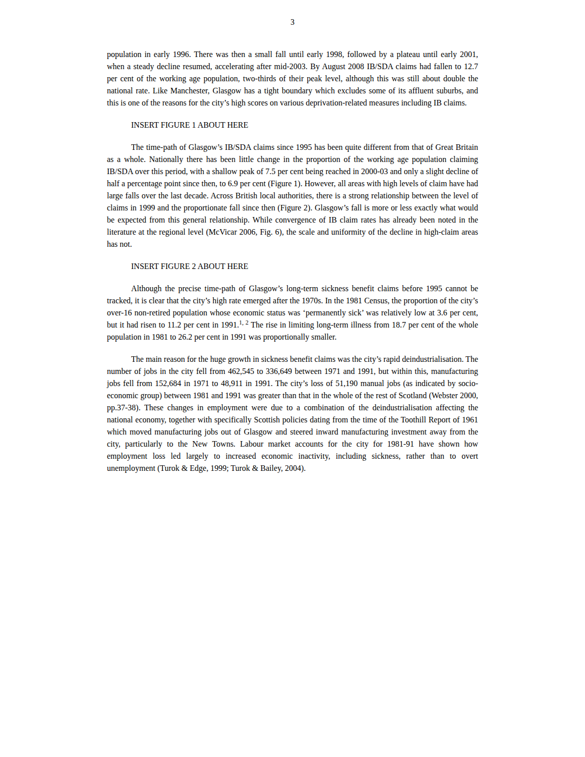3
population in early 1996. There was then a small fall until early 1998, followed by a plateau until early 2001, when a steady decline resumed, accelerating after mid-2003. By August 2008 IB/SDA claims had fallen to 12.7 per cent of the working age population, two-thirds of their peak level, although this was still about double the national rate. Like Manchester, Glasgow has a tight boundary which excludes some of its affluent suburbs, and this is one of the reasons for the city’s high scores on various deprivation-related measures including IB claims.
INSERT FIGURE 1 ABOUT HERE
The time-path of Glasgow’s IB/SDA claims since 1995 has been quite different from that of Great Britain as a whole. Nationally there has been little change in the proportion of the working age population claiming IB/SDA over this period, with a shallow peak of 7.5 per cent being reached in 2000-03 and only a slight decline of half a percentage point since then, to 6.9 per cent (Figure 1). However, all areas with high levels of claim have had large falls over the last decade. Across British local authorities, there is a strong relationship between the level of claims in 1999 and the proportionate fall since then (Figure 2). Glasgow’s fall is more or less exactly what would be expected from this general relationship. While convergence of IB claim rates has already been noted in the literature at the regional level (McVicar 2006, Fig. 6), the scale and uniformity of the decline in high-claim areas has not.
INSERT FIGURE 2 ABOUT HERE
Although the precise time-path of Glasgow’s long-term sickness benefit claims before 1995 cannot be tracked, it is clear that the city’s high rate emerged after the 1970s. In the 1981 Census, the proportion of the city’s over-16 non-retired population whose economic status was ‘permanently sick’ was relatively low at 3.6 per cent, but it had risen to 11.2 per cent in 1991.1, 2 The rise in limiting long-term illness from 18.7 per cent of the whole population in 1981 to 26.2 per cent in 1991 was proportionally smaller.
The main reason for the huge growth in sickness benefit claims was the city’s rapid deindustrialisation. The number of jobs in the city fell from 462,545 to 336,649 between 1971 and 1991, but within this, manufacturing jobs fell from 152,684 in 1971 to 48,911 in 1991. The city’s loss of 51,190 manual jobs (as indicated by socio-economic group) between 1981 and 1991 was greater than that in the whole of the rest of Scotland (Webster 2000, pp.37-38). These changes in employment were due to a combination of the deindustrialisation affecting the national economy, together with specifically Scottish policies dating from the time of the Toothill Report of 1961 which moved manufacturing jobs out of Glasgow and steered inward manufacturing investment away from the city, particularly to the New Towns. Labour market accounts for the city for 1981-91 have shown how employment loss led largely to increased economic inactivity, including sickness, rather than to overt unemployment (Turok & Edge, 1999; Turok & Bailey, 2004).